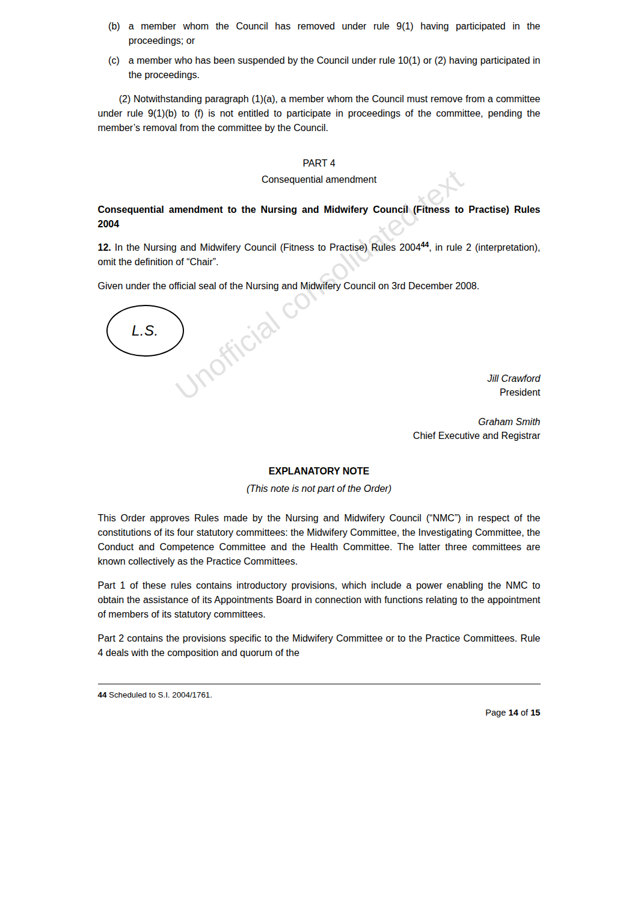Unofficial consolidated text
(b) a member whom the Council has removed under rule 9(1) having participated in the proceedings; or
(c) a member who has been suspended by the Council under rule 10(1) or (2) having participated in the proceedings.
(2) Notwithstanding paragraph (1)(a), a member whom the Council must remove from a committee under rule 9(1)(b) to (f) is not entitled to participate in proceedings of the committee, pending the member’s removal from the committee by the Council.
PART 4
Consequential amendment
Consequential amendment to the Nursing and Midwifery Council (Fitness to Practise) Rules 2004
12. In the Nursing and Midwifery Council (Fitness to Practise) Rules 200444, in rule 2 (interpretation), omit the definition of “Chair”.
Given under the official seal of the Nursing and Midwifery Council on 3rd December 2008.
L.S.
Jill Crawford
President
Graham Smith
Chief Executive and Registrar
EXPLANATORY NOTE
(This note is not part of the Order)
This Order approves Rules made by the Nursing and Midwifery Council (“NMC”) in respect of the constitutions of its four statutory committees: the Midwifery Committee, the Investigating Committee, the Conduct and Competence Committee and the Health Committee. The latter three committees are known collectively as the Practice Committees.
Part 1 of these rules contains introductory provisions, which include a power enabling the NMC to obtain the assistance of its Appointments Board in connection with functions relating to the appointment of members of its statutory committees.
Part 2 contains the provisions specific to the Midwifery Committee or to the Practice Committees. Rule 4 deals with the composition and quorum of the
44 Scheduled to S.I. 2004/1761.
Page 14 of 15